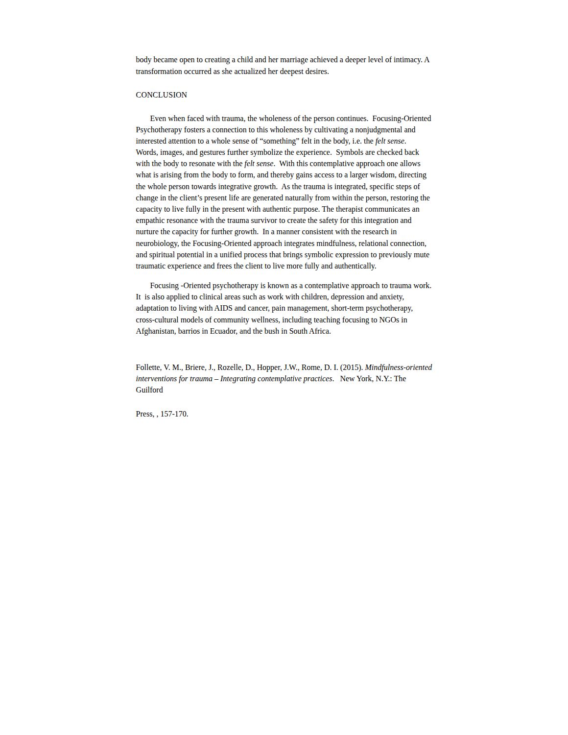body became open to creating a child and her marriage achieved a deeper level of intimacy. A transformation occurred as she actualized her deepest desires.
CONCLUSION
Even when faced with trauma, the wholeness of the person continues. Focusing-Oriented Psychotherapy fosters a connection to this wholeness by cultivating a nonjudgmental and interested attention to a whole sense of “something” felt in the body, i.e. the felt sense. Words, images, and gestures further symbolize the experience. Symbols are checked back with the body to resonate with the felt sense. With this contemplative approach one allows what is arising from the body to form, and thereby gains access to a larger wisdom, directing the whole person towards integrative growth. As the trauma is integrated, specific steps of change in the client’s present life are generated naturally from within the person, restoring the capacity to live fully in the present with authentic purpose. The therapist communicates an empathic resonance with the trauma survivor to create the safety for this integration and nurture the capacity for further growth. In a manner consistent with the research in neurobiology, the Focusing-Oriented approach integrates mindfulness, relational connection, and spiritual potential in a unified process that brings symbolic expression to previously mute traumatic experience and frees the client to live more fully and authentically.
Focusing -Oriented psychotherapy is known as a contemplative approach to trauma work. It is also applied to clinical areas such as work with children, depression and anxiety, adaptation to living with AIDS and cancer, pain management, short-term psychotherapy, cross-cultural models of community wellness, including teaching focusing to NGOs in Afghanistan, barrios in Ecuador, and the bush in South Africa.
Follette, V. M., Briere, J., Rozelle, D., Hopper, J.W., Rome, D. I. (2015). Mindfulness-oriented interventions for trauma – Integrating contemplative practices. New York, N.Y.: The Guilford
Press, , 157-170.